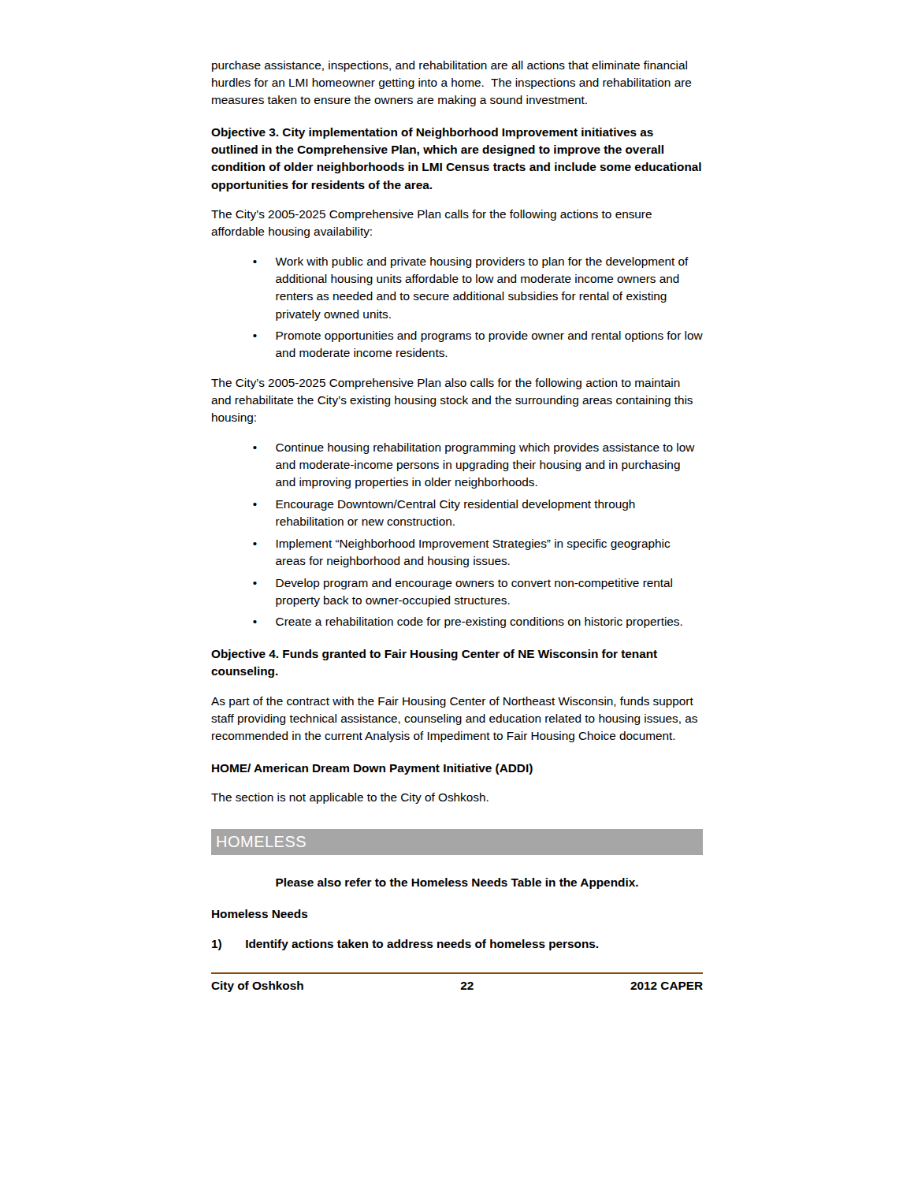purchase assistance, inspections, and rehabilitation are all actions that eliminate financial hurdles for an LMI homeowner getting into a home. The inspections and rehabilitation are measures taken to ensure the owners are making a sound investment.
Objective 3. City implementation of Neighborhood Improvement initiatives as outlined in the Comprehensive Plan, which are designed to improve the overall condition of older neighborhoods in LMI Census tracts and include some educational opportunities for residents of the area.
The City’s 2005-2025 Comprehensive Plan calls for the following actions to ensure affordable housing availability:
Work with public and private housing providers to plan for the development of additional housing units affordable to low and moderate income owners and renters as needed and to secure additional subsidies for rental of existing privately owned units.
Promote opportunities and programs to provide owner and rental options for low and moderate income residents.
The City’s 2005-2025 Comprehensive Plan also calls for the following action to maintain and rehabilitate the City’s existing housing stock and the surrounding areas containing this housing:
Continue housing rehabilitation programming which provides assistance to low and moderate-income persons in upgrading their housing and in purchasing and improving properties in older neighborhoods.
Encourage Downtown/Central City residential development through rehabilitation or new construction.
Implement “Neighborhood Improvement Strategies” in specific geographic areas for neighborhood and housing issues.
Develop program and encourage owners to convert non-competitive rental property back to owner-occupied structures.
Create a rehabilitation code for pre-existing conditions on historic properties.
Objective 4. Funds granted to Fair Housing Center of NE Wisconsin for tenant counseling.
As part of the contract with the Fair Housing Center of Northeast Wisconsin, funds support staff providing technical assistance, counseling and education related to housing issues, as recommended in the current Analysis of Impediment to Fair Housing Choice document.
HOME/ American Dream Down Payment Initiative (ADDI)
The section is not applicable to the City of Oshkosh.
HOMELESS
Please also refer to the Homeless Needs Table in the Appendix.
Homeless Needs
1) Identify actions taken to address needs of homeless persons.
City of Oshkosh 2012 CAPER
22